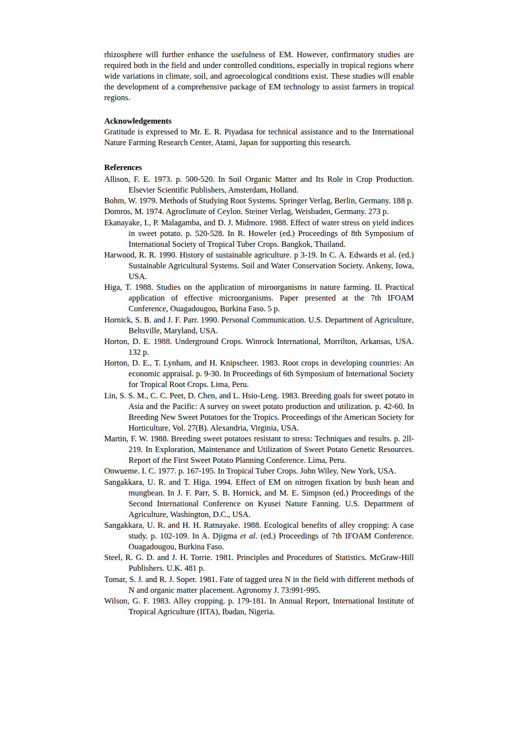rhizosphere will further enhance the usefulness of EM. However, confirmatory studies are required both in the field and under controlled conditions, especially in tropical regions where wide variations in climate, soil, and agroecological conditions exist. These studies will enable the development of a comprehensive package of EM technology to assist farmers in tropical regions.
Acknowledgements
Gratitude is expressed to Mr. E. R. Piyadasa for technical assistance and to the International Nature Farming Research Center, Atami, Japan for supporting this research.
References
Allison, F. E. 1973. p. 500-520. In Soil Organic Matter and Its Role in Crop Production. Elsevier Scientific Publishers, Amsterdam, Holland.
Bohm, W. 1979. Methods of Studying Root Systems. Springer Verlag, Berlin, Germany. 188 p.
Domros, M. 1974. Agroclimate of Ceylon. Steiner Verlag, Weisbaden, Germany. 273 p.
Ekanayake, I., P. Malagamba, and D. J. Midmore. 1988. Effect of water stress on yield indices in sweet potato. p. 520-528. In R. Howeler (ed.) Proceedings of 8th Symposium of International Society of Tropical Tuber Crops. Bangkok, Thailand.
Harwood, R. R. 1990. History of sustainable agriculture. p 3-19. In C. A. Edwards et al. (ed.) Sustainable Agricultural Systems. Soil and Water Conservation Society. Ankeny, Iowa, USA.
Higa, T. 1988. Studies on the application of miroorganisms in nature farming. II. Practical application of effective microorganisms. Paper presented at the 7th IFOAM Conference, Ouagadougou, Burkina Faso. 5 p.
Hornick, S. B. and J. F. Parr. 1990. Personal Communication. U.S. Department of Agriculture, Beltsville, Maryland, USA.
Horton, D. E. 1988. Underground Crops. Winrock International, Morrilton, Arkansas, USA. 132 p.
Horton, D. E., T. Lynham, and H. Knipscheer. 1983. Root crops in developing countries: An economic appraisal. p. 9-30. In Proceedings of 6th Symposium of International Society for Tropical Root Crops. Lima, Peru.
Lin, S. S. M., C. C. Peet, D. Chen, and L. Hsio-Leng. 1983. Breeding goals for sweet potato in Asia and the Pacific: A survey on sweet potato production and utilization. p. 42-60. In Breeding New Sweet Potatoes for the Tropics. Proceedings of the American Society for Horticulture, Vol. 27(B). Alexandria, Virginia, USA.
Martin, F. W. 1988. Breeding sweet potatoes resistant to stress: Techniques and results. p. 2ll-219. In Exploration, Maintenance and Utilization of Sweet Potato Genetic Resources. Report of the First Sweet Potato Planning Conference. Lima, Peru.
Onwueme. I. C. 1977. p. 167-195. In Tropical Tuber Crops. John Wiley, New York, USA.
Sangakkara, U. R. and T. Higa. 1994. Effect of EM on nitrogen fixation by bush bean and mungbean. In J. F. Parr, S. B. Hornick, and M. E. Simpson (ed.) Proceedings of the Second International Conference on Kyusei Nature Fanning. U.S. Department of Agriculture, Washington, D.C., USA.
Sangakkara, U. R. and H. H. Ratnayake. 1988. Ecological benefits of alley cropping: A case study. p. 102-109. In A. Djigma et al. (ed.) Proceedings of 7th IFOAM Conference. Ouagadougou, Burkina Faso.
Steel, R. G. D. and J. H. Torrie. 1981. Principles and Procedures of Statistics. McGraw-Hill Publishers. U.K. 481 p.
Tomar, S. J. and R. J. Soper. 1981. Fate of tagged urea N in the field with different methods of N and organic matter placement. Agronomy J. 73:991-995.
Wilson, G. F. 1983. Alley cropping. p. 179-181. In Annual Report, International Institute of Tropical Agriculture (IITA), Ibadan, Nigeria.